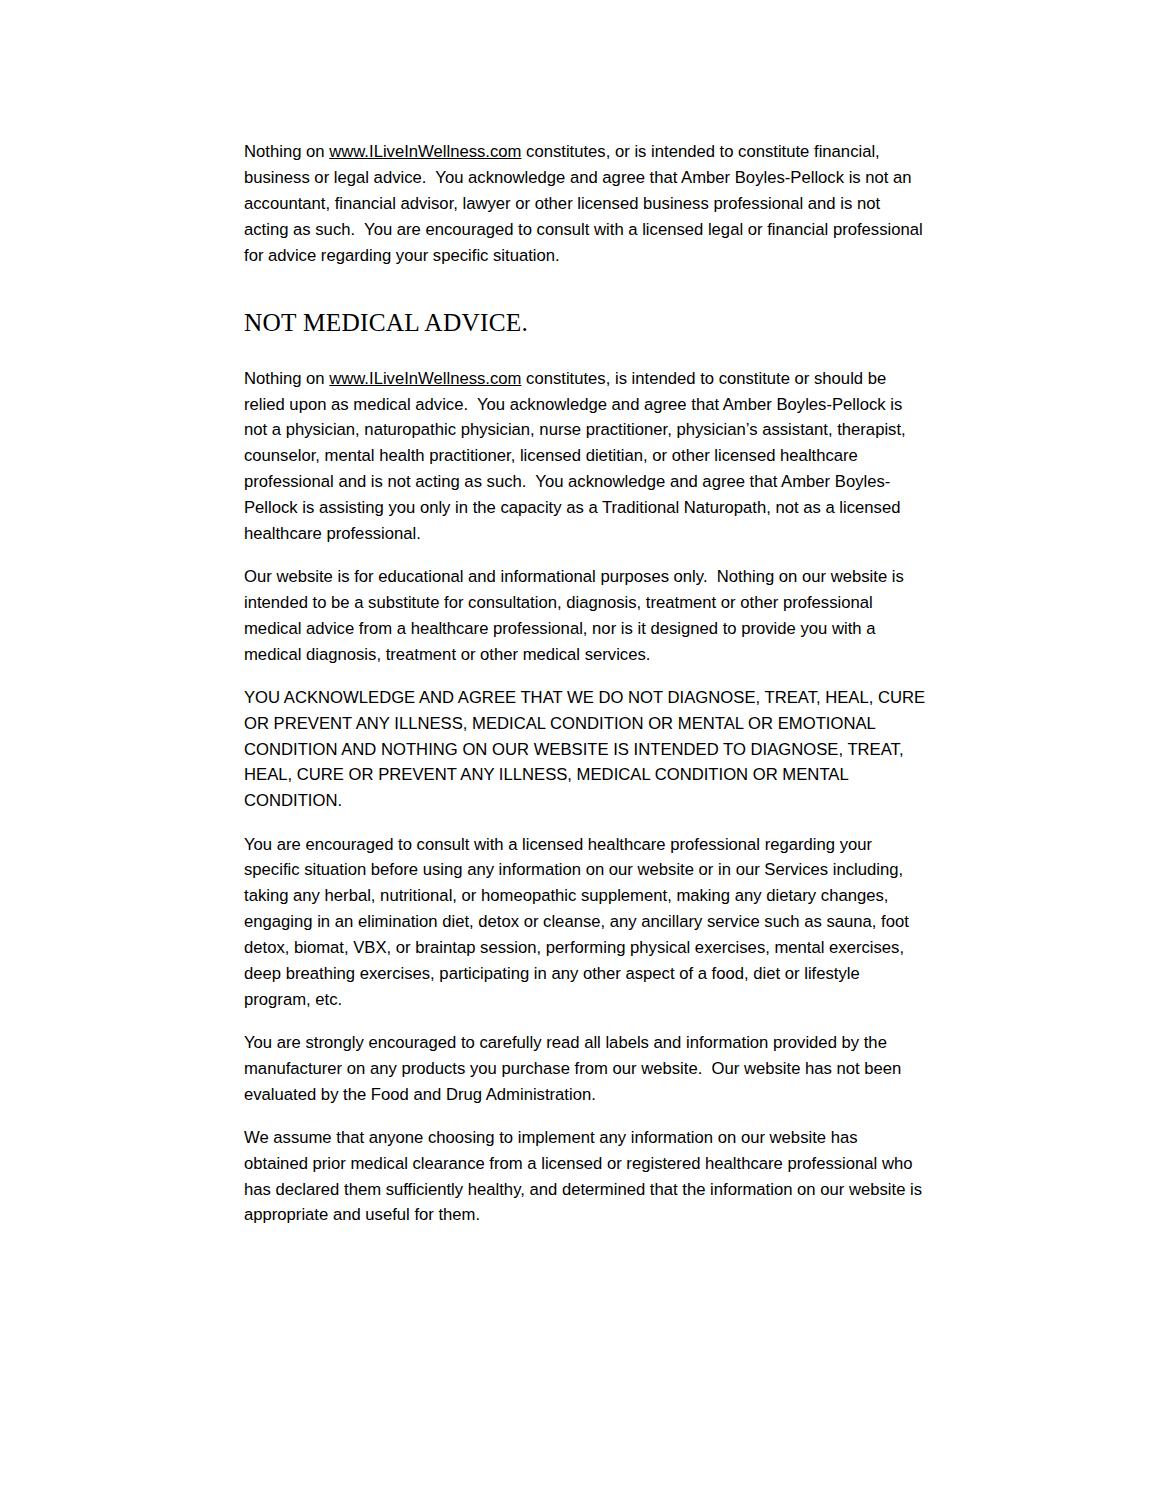Nothing on www.ILiveInWellness.com constitutes, or is intended to constitute financial, business or legal advice. You acknowledge and agree that Amber Boyles-Pellock is not an accountant, financial advisor, lawyer or other licensed business professional and is not acting as such. You are encouraged to consult with a licensed legal or financial professional for advice regarding your specific situation.
NOT MEDICAL ADVICE.
Nothing on www.ILiveInWellness.com constitutes, is intended to constitute or should be relied upon as medical advice. You acknowledge and agree that Amber Boyles-Pellock is not a physician, naturopathic physician, nurse practitioner, physician’s assistant, therapist, counselor, mental health practitioner, licensed dietitian, or other licensed healthcare professional and is not acting as such. You acknowledge and agree that Amber Boyles-Pellock is assisting you only in the capacity as a Traditional Naturopath, not as a licensed healthcare professional.
Our website is for educational and informational purposes only. Nothing on our website is intended to be a substitute for consultation, diagnosis, treatment or other professional medical advice from a healthcare professional, nor is it designed to provide you with a medical diagnosis, treatment or other medical services.
You acknowledge and agree that we do not diagnose, treat, heal, cure or prevent any illness, medical condition or mental or emotional condition and nothing on our website is intended to diagnose, treat, heal, cure or prevent any illness, medical condition or mental condition.
You are encouraged to consult with a licensed healthcare professional regarding your specific situation before using any information on our website or in our Services including, taking any herbal, nutritional, or homeopathic supplement, making any dietary changes, engaging in an elimination diet, detox or cleanse, any ancillary service such as sauna, foot detox, biomat, VBX, or braintap session, performing physical exercises, mental exercises, deep breathing exercises, participating in any other aspect of a food, diet or lifestyle program, etc.
You are strongly encouraged to carefully read all labels and information provided by the manufacturer on any products you purchase from our website. Our website has not been evaluated by the Food and Drug Administration.
We assume that anyone choosing to implement any information on our website has obtained prior medical clearance from a licensed or registered healthcare professional who has declared them sufficiently healthy, and determined that the information on our website is appropriate and useful for them.